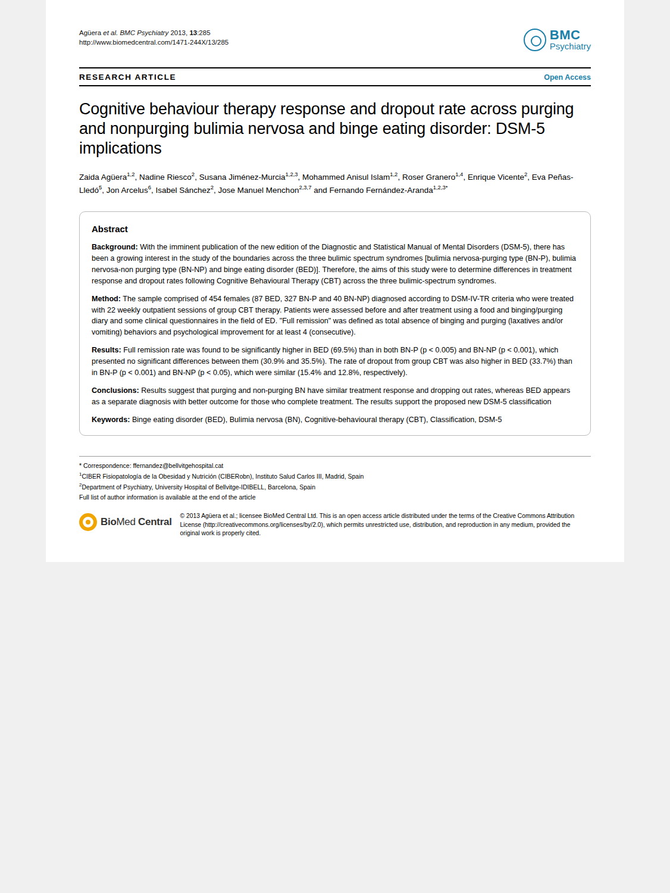Agüera et al. BMC Psychiatry 2013, 13:285
http://www.biomedcentral.com/1471-244X/13/285
BMC Psychiatry
Research article
Open Access
Cognitive behaviour therapy response and dropout rate across purging and nonpurging bulimia nervosa and binge eating disorder: DSM-5 implications
Zaida Agüera1,2, Nadine Riesco2, Susana Jiménez-Murcia1,2,3, Mohammed Anisul Islam1,2, Roser Granero1,4, Enrique Vicente2, Eva Peñas-Lledó5, Jon Arcelus6, Isabel Sánchez2, Jose Manuel Menchon2,3,7 and Fernando Fernández-Aranda1,2,3*
Abstract
Background: With the imminent publication of the new edition of the Diagnostic and Statistical Manual of Mental Disorders (DSM-5), there has been a growing interest in the study of the boundaries across the three bulimic spectrum syndromes [bulimia nervosa-purging type (BN-P), bulimia nervosa-non purging type (BN-NP) and binge eating disorder (BED)]. Therefore, the aims of this study were to determine differences in treatment response and dropout rates following Cognitive Behavioural Therapy (CBT) across the three bulimic-spectrum syndromes.
Method: The sample comprised of 454 females (87 BED, 327 BN-P and 40 BN-NP) diagnosed according to DSM-IV-TR criteria who were treated with 22 weekly outpatient sessions of group CBT therapy. Patients were assessed before and after treatment using a food and binging/purging diary and some clinical questionnaires in the field of ED. "Full remission" was defined as total absence of binging and purging (laxatives and/or vomiting) behaviors and psychological improvement for at least 4 (consecutive).
Results: Full remission rate was found to be significantly higher in BED (69.5%) than in both BN-P (p < 0.005) and BN-NP (p < 0.001), which presented no significant differences between them (30.9% and 35.5%). The rate of dropout from group CBT was also higher in BED (33.7%) than in BN-P (p < 0.001) and BN-NP (p < 0.05), which were similar (15.4% and 12.8%, respectively).
Conclusions: Results suggest that purging and non-purging BN have similar treatment response and dropping out rates, whereas BED appears as a separate diagnosis with better outcome for those who complete treatment. The results support the proposed new DSM-5 classification
Keywords: Binge eating disorder (BED), Bulimia nervosa (BN), Cognitive-behavioural therapy (CBT), Classification, DSM-5
* Correspondence: ffernandez@bellvitgehospital.cat
1CIBER Fisiopatología de la Obesidad y Nutrición (CIBERobn), Instituto Salud Carlos III, Madrid, Spain
2Department of Psychiatry, University Hospital of Bellvitge-IDIBELL, Barcelona, Spain
Full list of author information is available at the end of the article
BioMed Central
© 2013 Agüera et al.; licensee BioMed Central Ltd. This is an open access article distributed under the terms of the Creative Commons Attribution License (http://creativecommons.org/licenses/by/2.0), which permits unrestricted use, distribution, and reproduction in any medium, provided the original work is properly cited.